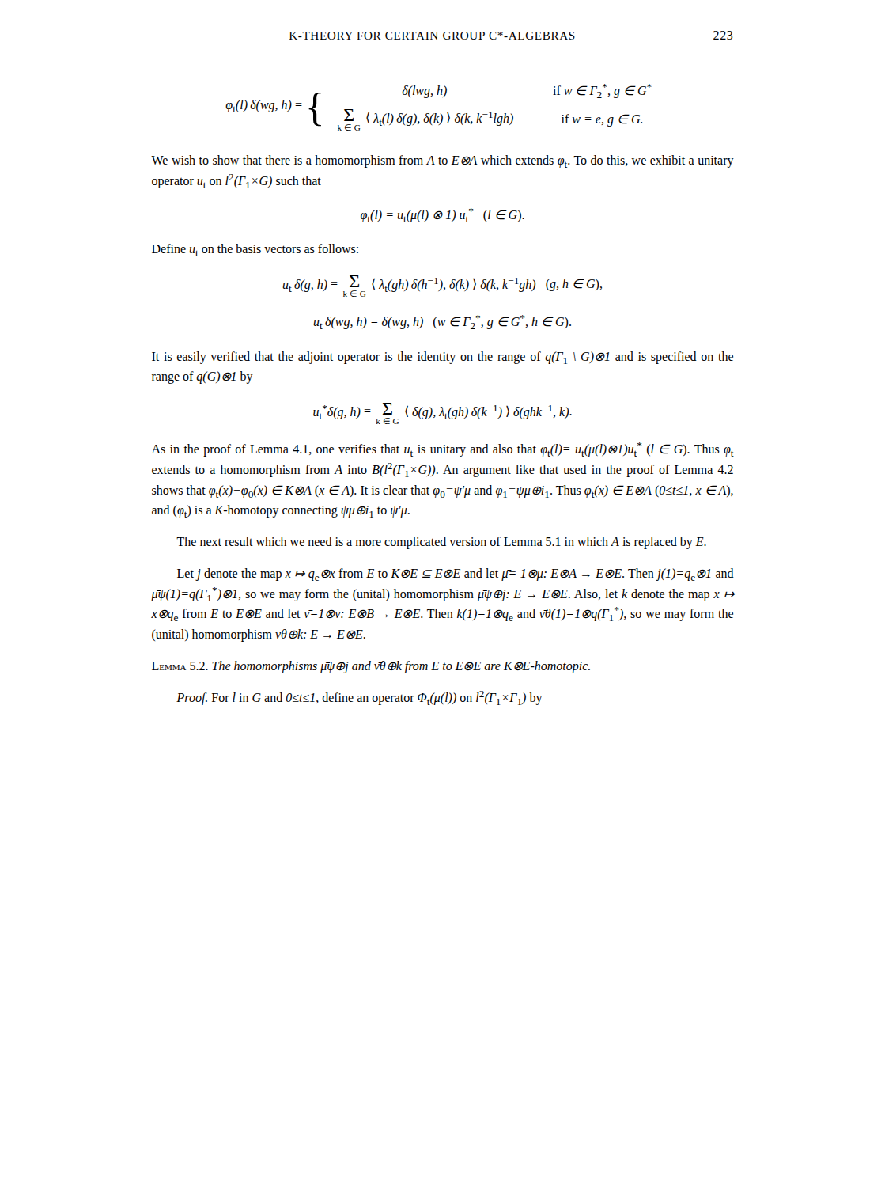K-THEORY FOR CERTAIN GROUP C*-ALGEBRAS 223
φt(l) δ(wg, h) = {
| δ(lwg, h) | if w ∈ Γ 2 * , g ∈ G * |
| Σ k ∈ G ⟨ λ t (l) δ(g), δ(k) ⟩ δ(k, k −1 lgh) | if w = e, g ∈ G. |
We wish to show that there is a homomorphism from A to E⊗A which extends φt. To do this, we exhibit a unitary operator ut on l2(Γ1×G) such that
φt(l) = ut(μ(l) ⊗ 1) ut* (l ∈ G).
Define ut on the basis vectors as follows:
ut δ(g, h) = Σk ∈ G ⟨ λt(gh) δ(h−1), δ(k) ⟩ δ(k, k−1gh) (g, h ∈ G),
ut δ(wg, h) = δ(wg, h) (w ∈ Γ2*, g ∈ G*, h ∈ G).
It is easily verified that the adjoint operator is the identity on the range of q(Γ1 \ G)⊗1 and is specified on the range of q(G)⊗1 by
ut*δ(g, h) = Σk ∈ G ⟨ δ(g), λt(gh) δ(k−1) ⟩ δ(ghk−1, k).
As in the proof of Lemma 4.1, one verifies that ut is unitary and also that φt(l)= ut(μ(l)⊗1)ut* (l ∈ G). Thus φt extends to a homomorphism from A into B(l2(Γ1×G)). An argument like that used in the proof of Lemma 4.2 shows that φt(x)−φ0(x) ∈ K⊗A (x ∈ A). It is clear that φ0=ψ′μ and φ1=ψμ⊕i1. Thus φt(x) ∈ E⊗A (0≤t≤1, x ∈ A), and (φt) is a K-homotopy connecting ψμ⊕i1 to ψ′μ.
The next result which we need is a more complicated version of Lemma 5.1 in which A is replaced by E.
Let j denote the map x ↦ qe⊗x from E to K⊗E ⊆ E⊗E and let μ̄= 1⊗μ: E⊗A → E⊗E. Then j(1)=qe⊗1 and μ̄ψ(1)=q(Γ1*)⊗1, so we may form the (unital) homomorphism μ̄ψ⊕j: E → E⊗E. Also, let k denote the map x ↦ x⊗qe from E to E⊗E and let ν̄=1⊗ν: E⊗B → E⊗E. Then k(1)=1⊗qe and ν̄θ(1)=1⊗q(Γ1*), so we may form the (unital) homomorphism ν̄θ⊕k: E → E⊗E.
Lemma 5.2. The homomorphisms μ̄ψ⊕j and ν̄θ⊕k from E to E⊗E are K⊗E-homotopic.
Proof. For l in G and 0≤t≤1, define an operator Φt(μ(l)) on l2(Γ1×Γ1) by